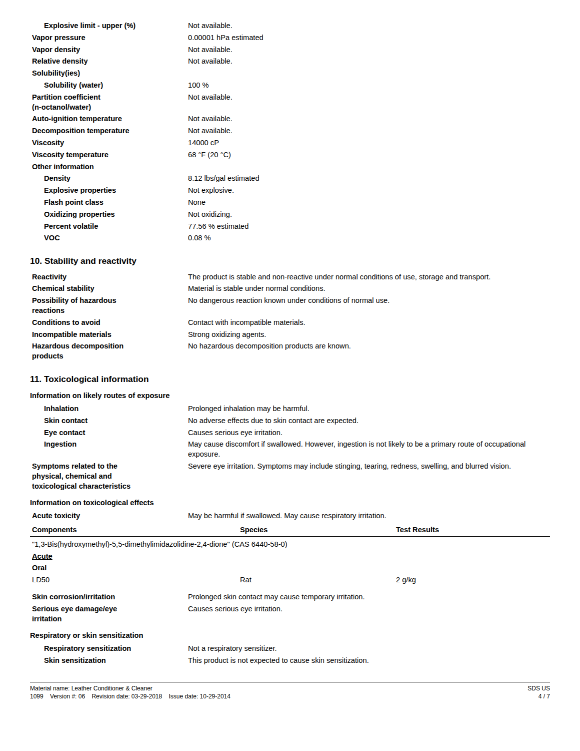| Explosive limit - upper (%) | Not available. |
| Vapor pressure | 0.00001 hPa estimated |
| Vapor density | Not available. |
| Relative density | Not available. |
| Solubility(ies) | |
| Solubility (water) | 100 % |
| Partition coefficient (n-octanol/water) | Not available. |
| Auto-ignition temperature | Not available. |
| Decomposition temperature | Not available. |
| Viscosity | 14000 cP |
| Viscosity temperature | 68 °F (20 °C) |
| Other information | |
| Density | 8.12 lbs/gal estimated |
| Explosive properties | Not explosive. |
| Flash point class | None |
| Oxidizing properties | Not oxidizing. |
| Percent volatile | 77.56 % estimated |
| VOC | 0.08 % |
10. Stability and reactivity
| Reactivity | The product is stable and non-reactive under normal conditions of use, storage and transport. |
| Chemical stability | Material is stable under normal conditions. |
| Possibility of hazardous reactions | No dangerous reaction known under conditions of normal use. |
| Conditions to avoid | Contact with incompatible materials. |
| Incompatible materials | Strong oxidizing agents. |
| Hazardous decomposition products | No hazardous decomposition products are known. |
11. Toxicological information
Information on likely routes of exposure
| Inhalation | Prolonged inhalation may be harmful. |
| Skin contact | No adverse effects due to skin contact are expected. |
| Eye contact | Causes serious eye irritation. |
| Ingestion | May cause discomfort if swallowed. However, ingestion is not likely to be a primary route of occupational exposure. |
| Symptoms related to the physical, chemical and toxicological characteristics | Severe eye irritation. Symptoms may include stinging, tearing, redness, swelling, and blurred vision. |
Information on toxicological effects
| Acute toxicity | May be harmful if swallowed. May cause respiratory irritation. |
| Components | Species | Test Results |
| --- | --- | --- |
| "1,3-Bis(hydroxymethyl)-5,5-dimethylimidazolidine-2,4-dione" (CAS 6440-58-0) |
| Acute | | |
| Oral | | |
| LD50 | Rat | 2 g/kg |
| Skin corrosion/irritation | Prolonged skin contact may cause temporary irritation. |
| Serious eye damage/eye irritation | Causes serious eye irritation. |
Respiratory or skin sensitization
| Respiratory sensitization | Not a respiratory sensitizer. |
| Skin sensitization | This product is not expected to cause skin sensitization. |
| Material name: Leather Conditioner & Cleaner | SDS US |
| 1099 Version #: 06 Revision date: 03-29-2018 Issue date: 10-29-2014 | 4 / 7 |